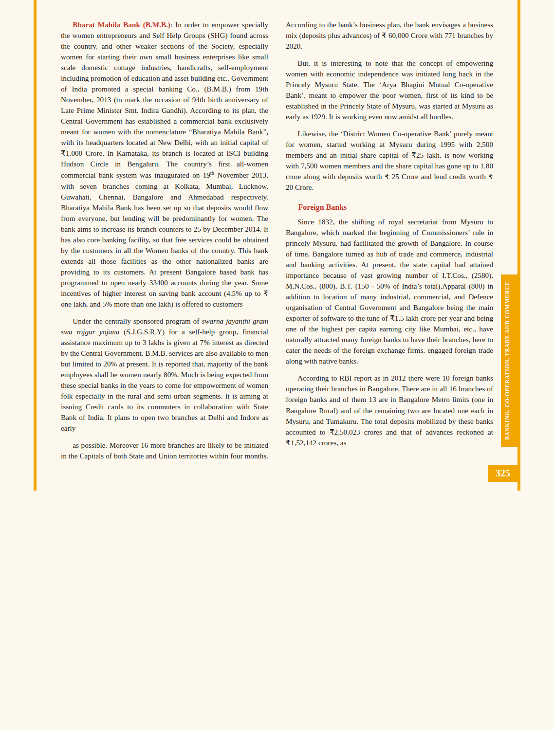Bharat Mahila Bank (B.M.B.): In order to empower specially the women entrepreneurs and Self Help Groups (SHG) found across the country, and other weaker sections of the Society, especially women for starting their own small business enterprises like small scale domestic cottage industries, handicrafts, self-employment including promotion of education and asset building etc., Government of India promoted a special banking Co., (B.M.B.) from 19th November, 2013 (to mark the occasion of 94th birth anniversary of Late Prime Minister Smt. Indira Gandhi). According to its plan, the Central Government has established a commercial bank exclusively meant for women with the nomenclature “Bharatiya Mahila Bank”, with its headquarters located at New Delhi, with an initial capital of ₹1,000 Crore. In Karnataka, its branch is located at ISCI building Hudson Circle in Bengaluru. The country’s first all-women commercial bank system was inaugurated on 19th November 2013, with seven branches coming at Kolkata, Mumbai, Lucknow, Guwahati, Chennai, Bangalore and Ahmedabad respectively. Bharatiya Mahila Bank has been set up so that deposits would flow from everyone, but lending will be predominantly for women. The bank aims to increase its branch counters to 25 by December 2014. It has also core banking facility, so that free services could be obtained by the customers in all the Women banks of the country. This bank extends all those facilities as the other nationalized banks are providing to its customers. At present Bangalore based bank has programmed to open nearly 33400 accounts during the year. Some incentives of higher interest on saving bank account (4.5% up to ₹ one lakh, and 5% more than one lakh) is offered to customers
Under the centrally sponsored program of swarna jayanthi gram swa rojgar yojana (S.J.G.S.R.Y) for a self-help group, financial assistance maximum up to 3 lakhs is given at 7% interest as directed by the Central Government. B.M.B. services are also available to men but limited to 20% at present. It is reported that, majority of the bank employees shall be women nearly 80%. Much is being expected from these special banks in the years to come for empowerment of women folk especially in the rural and semi urban segments. It is aiming at issuing Credit cards to its commuters in collaboration with State Bank of India. It plans to open two branches at Delhi and Indore as early
as possible. Moreover 16 more branches are likely to be initiated in the Capitals of both State and Union territories within four months. According to the bank’s business plan, the bank envisages a business mix (deposits plus advances) of ₹ 60,000 Crore with 771 branches by 2020.
But, it is interesting to note that the concept of empowering women with economic independence was initiated long back in the Princely Mysuru State. The ‘Arya Bhagini Mutual Co-operative Bank’, meant to empower the poor women, first of its kind to be established in the Princely State of Mysuru, was started at Mysuru as early as 1929. It is working even now amidst all hurdles.
Likewise, the ‘District Women Co-operative Bank’ purely meant for women, started working at Mysuru during 1995 with 2,500 members and an initial share capital of ₹25 lakh, is now working with 7,500 women members and the share capital has gone up to 1.80 crore along with deposits worth ₹ 25 Crore and lend credit worth ₹ 20 Crore.
Foreign Banks
Since 1832, the shifting of royal secretariat from Mysuru to Bangalore, which marked the beginning of Commissioners’ rule in princely Mysuru, had facilitated the growth of Bangalore. In course of time, Bangalore turned as hub of trade and commerce, industrial and banking activities. At present, the state capital had attained importance because of vast growing number of I.T.Cos., (2580), M.N.Cos., (800), B.T. (150 - 50% of India’s total),Apparal (800) in addition to location of many industrial, commercial, and Defence organisation of Central Government and Bangalore being the main exporter of software to the tune of ₹1.5 lakh crore per year and being one of the highest per capita earning city like Mumbai, etc., have naturally attracted many foreign banks to have their branches, here to cater the needs of the foreign exchange firms, engaged foreign trade along with native banks.
According to RBI report as in 2012 there were 10 foreign banks operating their branches in Bangalore. There are in all 16 branches of foreign banks and of them 13 are in Bangalore Metro limits (one in Bangalore Rural) and of the remaining two are located one each in Mysuru, and Tumakuru. The total deposits mobilized by these banks accounted to ₹2,50,023 crores and that of advances reckoned at ₹1,52,142 crores, as
BANKING, CO-OPERATION, TRADE AND COMMERCE
325